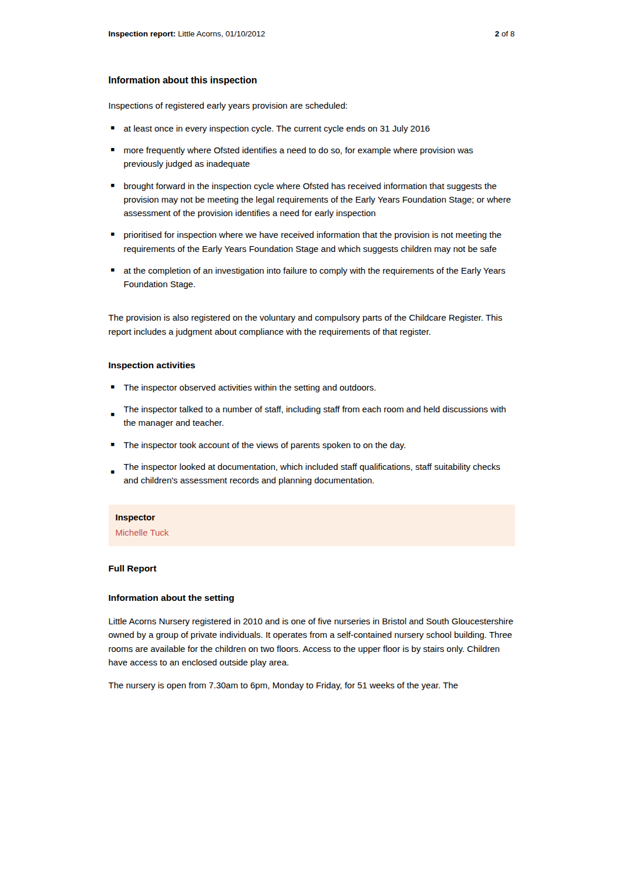Inspection report: Little Acorns, 01/10/2012
2 of 8
Information about this inspection
Inspections of registered early years provision are scheduled:
at least once in every inspection cycle. The current cycle ends on 31 July 2016
more frequently where Ofsted identifies a need to do so, for example where provision was previously judged as inadequate
brought forward in the inspection cycle where Ofsted has received information that suggests the provision may not be meeting the legal requirements of the Early Years Foundation Stage; or where assessment of the provision identifies a need for early inspection
prioritised for inspection where we have received information that the provision is not meeting the requirements of the Early Years Foundation Stage and which suggests children may not be safe
at the completion of an investigation into failure to comply with the requirements of the Early Years Foundation Stage.
The provision is also registered on the voluntary and compulsory parts of the Childcare Register. This report includes a judgment about compliance with the requirements of that register.
Inspection activities
The inspector observed activities within the setting and outdoors.
The inspector talked to a number of staff, including staff from each room and held discussions with the manager and teacher.
The inspector took account of the views of parents spoken to on the day.
The inspector looked at documentation, which included staff qualifications, staff suitability checks and children's assessment records and planning documentation.
Inspector
Michelle Tuck
Full Report
Information about the setting
Little Acorns Nursery registered in 2010 and is one of five nurseries in Bristol and South Gloucestershire owned by a group of private individuals. It operates from a self-contained nursery school building. Three rooms are available for the children on two floors. Access to the upper floor is by stairs only. Children have access to an enclosed outside play area.
The nursery is open from 7.30am to 6pm, Monday to Friday, for 51 weeks of the year. The